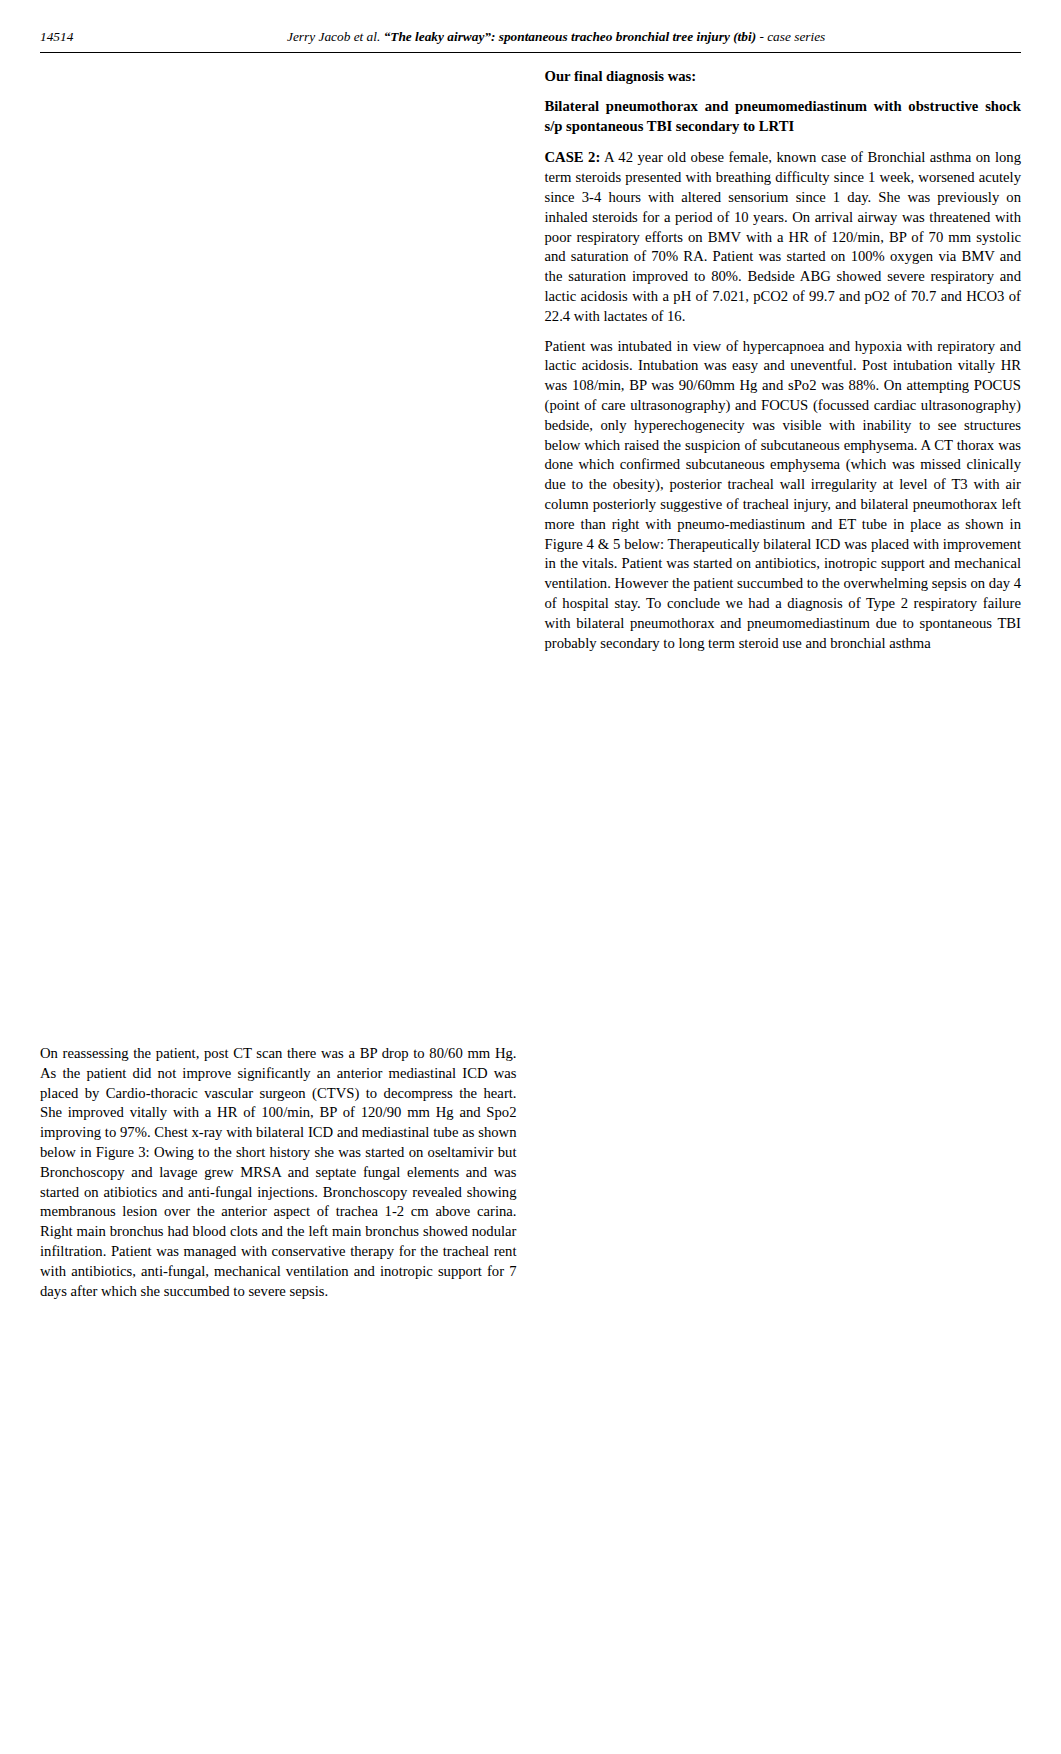14514 Jerry Jacob et al. “The leaky airway”: spontaneous tracheo bronchial tree injury (tbi) - case series
On reassessing the patient, post CT scan there was a BP drop to 80/60 mm Hg. As the patient did not improve significantly an anterior mediastinal ICD was placed by Cardio-thoracic vascular surgeon (CTVS) to decompress the heart. She improved vitally with a HR of 100/min, BP of 120/90 mm Hg and Spo2 improving to 97%. Chest x-ray with bilateral ICD and mediastinal tube as shown below in Figure 3: Owing to the short history she was started on oseltamivir but Bronchoscopy and lavage grew MRSA and septate fungal elements and was started on atibiotics and anti-fungal injections. Bronchoscopy revealed showing membranous lesion over the anterior aspect of trachea 1-2 cm above carina. Right main bronchus had blood clots and the left main bronchus showed nodular infiltration. Patient was managed with conservative therapy for the tracheal rent with antibiotics, anti-fungal, mechanical ventilation and inotropic support for 7 days after which she succumbed to severe sepsis.
Our final diagnosis was:
Bilateral pneumothorax and pneumomediastinum with obstructive shock s/p spontaneous TBI secondary to LRTI
CASE 2: A 42 year old obese female, known case of Bronchial asthma on long term steroids presented with breathing difficulty since 1 week, worsened acutely since 3-4 hours with altered sensorium since 1 day. She was previously on inhaled steroids for a period of 10 years. On arrival airway was threatened with poor respiratory efforts on BMV with a HR of 120/min, BP of 70 mm systolic and saturation of 70% RA. Patient was started on 100% oxygen via BMV and the saturation improved to 80%. Bedside ABG showed severe respiratory and lactic acidosis with a pH of 7.021, pCO2 of 99.7 and pO2 of 70.7 and HCO3 of 22.4 with lactates of 16.
Patient was intubated in view of hypercapnoea and hypoxia with repiratory and lactic acidosis. Intubation was easy and uneventful. Post intubation vitally HR was 108/min, BP was 90/60mm Hg and sPo2 was 88%. On attempting POCUS (point of care ultrasonography) and FOCUS (focussed cardiac ultrasonography) bedside, only hyperechogenecity was visible with inability to see structures below which raised the suspicion of subcutaneous emphysema. A CT thorax was done which confirmed subcutaneous emphysema (which was missed clinically due to the obesity), posterior tracheal wall irregularity at level of T3 with air column posteriorly suggestive of tracheal injury, and bilateral pneumothorax left more than right with pneumo-mediastinum and ET tube in place as shown in Figure 4 & 5 below: Therapeutically bilateral ICD was placed with improvement in the vitals. Patient was started on antibiotics, inotropic support and mechanical ventilation. However the patient succumbed to the overwhelming sepsis on day 4 of hospital stay. To conclude we had a diagnosis of Type 2 respiratory failure with bilateral pneumothorax and pneumomediastinum due to spontaneous TBI probably secondary to long term steroid use and bronchial asthma